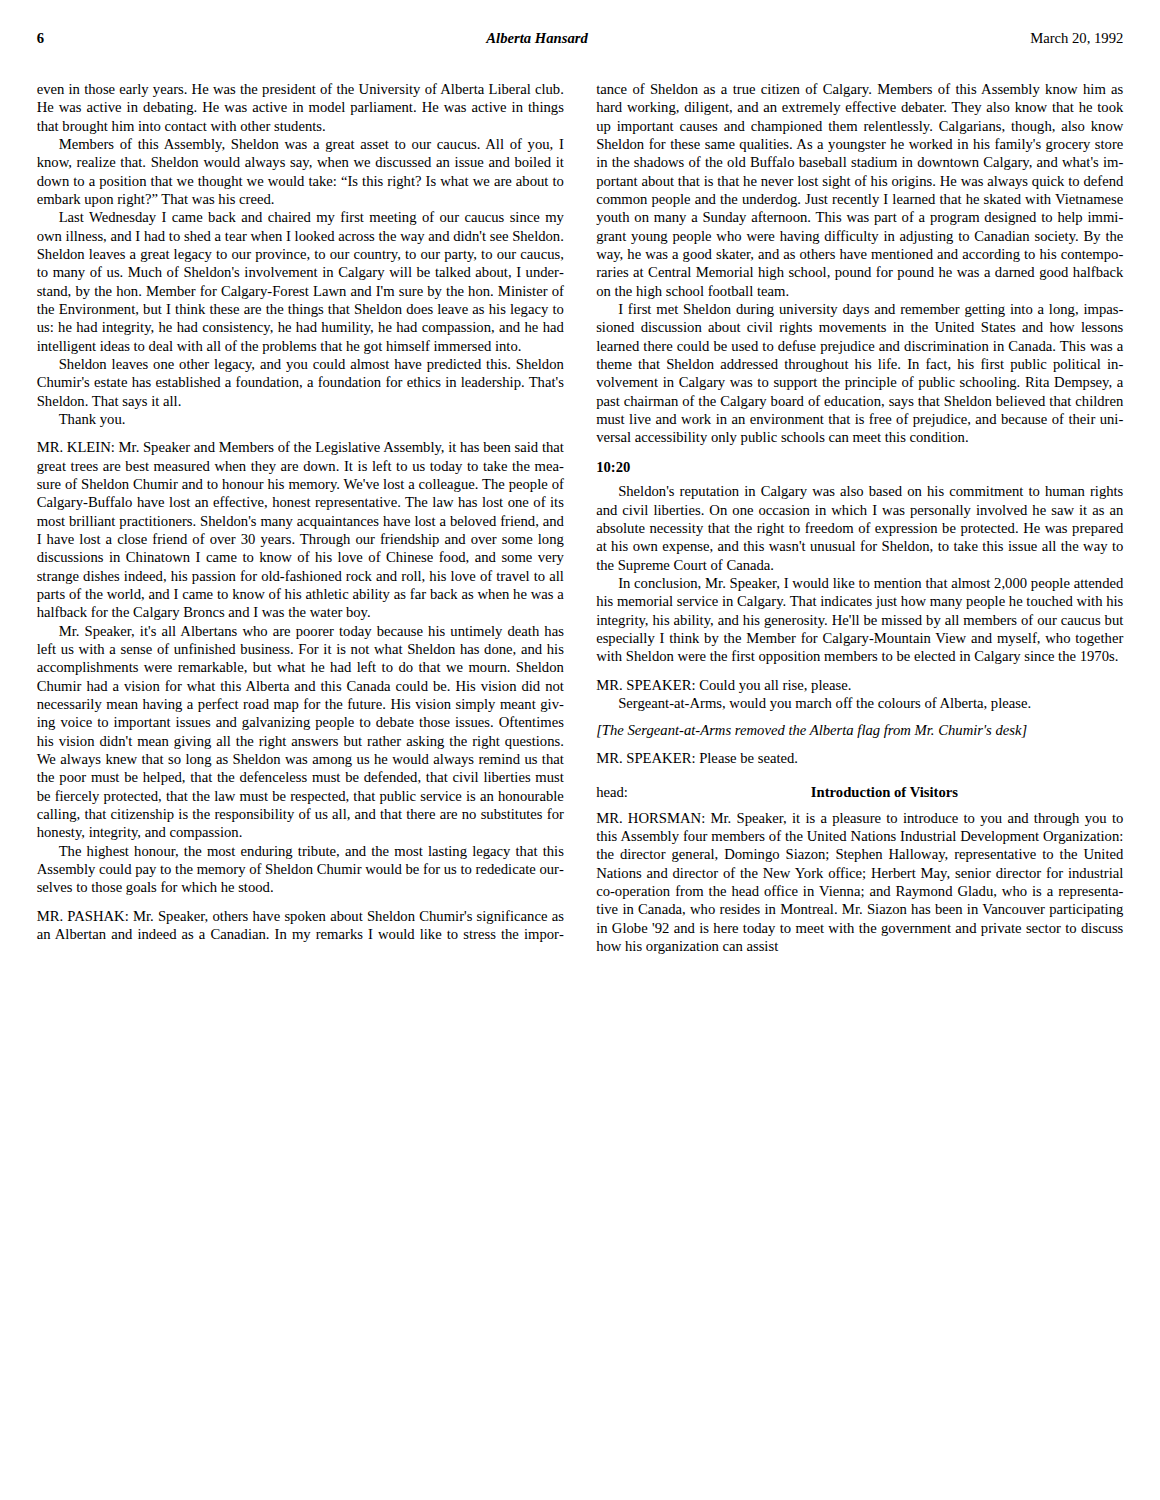6 Alberta Hansard March 20, 1992
even in those early years. He was the president of the University of Alberta Liberal club. He was active in debating. He was active in model parliament. He was active in things that brought him into contact with other students.
Members of this Assembly, Sheldon was a great asset to our caucus. All of you, I know, realize that. Sheldon would always say, when we discussed an issue and boiled it down to a position that we thought we would take: “Is this right? Is what we are about to embark upon right?” That was his creed.
Last Wednesday I came back and chaired my first meeting of our caucus since my own illness, and I had to shed a tear when I looked across the way and didn't see Sheldon. Sheldon leaves a great legacy to our province, to our country, to our party, to our caucus, to many of us. Much of Sheldon's involvement in Calgary will be talked about, I understand, by the hon. Member for Calgary-Forest Lawn and I'm sure by the hon. Minister of the Environment, but I think these are the things that Sheldon does leave as his legacy to us: he had integrity, he had consistency, he had humility, he had compassion, and he had intelligent ideas to deal with all of the problems that he got himself immersed into.
Sheldon leaves one other legacy, and you could almost have predicted this. Sheldon Chumir's estate has established a foundation, a foundation for ethics in leadership. That's Sheldon. That says it all.
Thank you.
MR. KLEIN: Mr. Speaker and Members of the Legislative Assembly, it has been said that great trees are best measured when they are down. It is left to us today to take the measure of Sheldon Chumir and to honour his memory. We've lost a colleague. The people of Calgary-Buffalo have lost an effective, honest representative. The law has lost one of its most brilliant practitioners. Sheldon's many acquaintances have lost a beloved friend, and I have lost a close friend of over 30 years. Through our friendship and over some long discussions in Chinatown I came to know of his love of Chinese food, and some very strange dishes indeed, his passion for old-fashioned rock and roll, his love of travel to all parts of the world, and I came to know of his athletic ability as far back as when he was a halfback for the Calgary Broncs and I was the water boy.
Mr. Speaker, it's all Albertans who are poorer today because his untimely death has left us with a sense of unfinished business. For it is not what Sheldon has done, and his accomplishments were remarkable, but what he had left to do that we mourn. Sheldon Chumir had a vision for what this Alberta and this Canada could be. His vision did not necessarily mean having a perfect road map for the future. His vision simply meant giving voice to important issues and galvanizing people to debate those issues. Oftentimes his vision didn't mean giving all the right answers but rather asking the right questions. We always knew that so long as Sheldon was among us he would always remind us that the poor must be helped, that the defenceless must be defended, that civil liberties must be fiercely protected, that the law must be respected, that public service is an honourable calling, that citizenship is the responsibility of us all, and that there are no substitutes for honesty, integrity, and compassion.
The highest honour, the most enduring tribute, and the most lasting legacy that this Assembly could pay to the memory of Sheldon Chumir would be for us to rededicate ourselves to those goals for which he stood.
MR. PASHAK: Mr. Speaker, others have spoken about Sheldon Chumir's significance as an Albertan and indeed as a Canadian. In my remarks I would like to stress the importance of Sheldon as a true citizen of Calgary. Members of this Assembly know him as hard working, diligent, and an extremely effective debater. They also know that he took up important causes and championed them relentlessly. Calgarians, though, also know Sheldon for these same qualities. As a youngster he worked in his family's grocery store in the shadows of the old Buffalo baseball stadium in downtown Calgary, and what's important about that is that he never lost sight of his origins. He was always quick to defend common people and the underdog. Just recently I learned that he skated with Vietnamese youth on many a Sunday afternoon. This was part of a program designed to help immigrant young people who were having difficulty in adjusting to Canadian society. By the way, he was a good skater, and as others have mentioned and according to his contemporaries at Central Memorial high school, pound for pound he was a darned good halfback on the high school football team.
I first met Sheldon during university days and remember getting into a long, impassioned discussion about civil rights movements in the United States and how lessons learned there could be used to defuse prejudice and discrimination in Canada. This was a theme that Sheldon addressed throughout his life. In fact, his first public political involvement in Calgary was to support the principle of public schooling. Rita Dempsey, a past chairman of the Calgary board of education, says that Sheldon believed that children must live and work in an environment that is free of prejudice, and because of their universal accessibility only public schools can meet this condition.
10:20
Sheldon's reputation in Calgary was also based on his commitment to human rights and civil liberties. On one occasion in which I was personally involved he saw it as an absolute necessity that the right to freedom of expression be protected. He was prepared at his own expense, and this wasn't unusual for Sheldon, to take this issue all the way to the Supreme Court of Canada.
In conclusion, Mr. Speaker, I would like to mention that almost 2,000 people attended his memorial service in Calgary. That indicates just how many people he touched with his integrity, his ability, and his generosity. He'll be missed by all members of our caucus but especially I think by the Member for Calgary-Mountain View and myself, who together with Sheldon were the first opposition members to be elected in Calgary since the 1970s.
MR. SPEAKER: Could you all rise, please.
Sergeant-at-Arms, would you march off the colours of Alberta, please.
[The Sergeant-at-Arms removed the Alberta flag from Mr. Chumir's desk]
MR. SPEAKER: Please be seated.
head: Introduction of Visitors
MR. HORSMAN: Mr. Speaker, it is a pleasure to introduce to you and through you to this Assembly four members of the United Nations Industrial Development Organization: the director general, Domingo Siazon; Stephen Halloway, representative to the United Nations and director of the New York office; Herbert May, senior director for industrial co-operation from the head office in Vienna; and Raymond Gladu, who is a representative in Canada, who resides in Montreal. Mr. Siazon has been in Vancouver participating in Globe '92 and is here today to meet with the government and private sector to discuss how his organization can assist